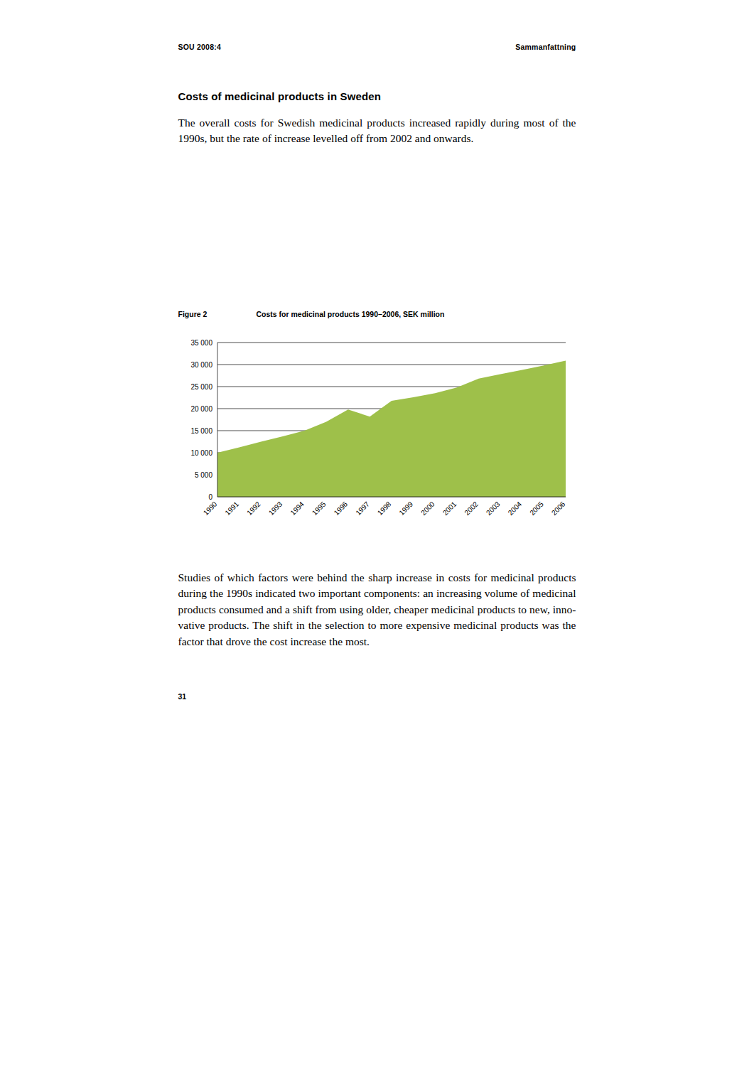SOU 2008:4 Sammanfattning
Costs of medicinal products in Sweden
The overall costs for Swedish medicinal products increased rapidly during most of the 1990s, but the rate of increase levelled off from 2002 and onwards.
Figure 2 Costs for medicinal products 1990–2006, SEK million
35 000 30 000 25 000 20 000 15 000 10 000 5 000 0 1990 1991 1992 1993 1994 1995 1996 1997 1998 1999 2000 2001 2002 2003 2004 2005 2006
Studies of which factors were behind the sharp increase in costs for medicinal products during the 1990s indicated two important components: an increasing volume of medicinal products consumed and a shift from using older, cheaper medicinal products to new, innovative products. The shift in the selection to more expensive medicinal products was the factor that drove the cost increase the most.
31